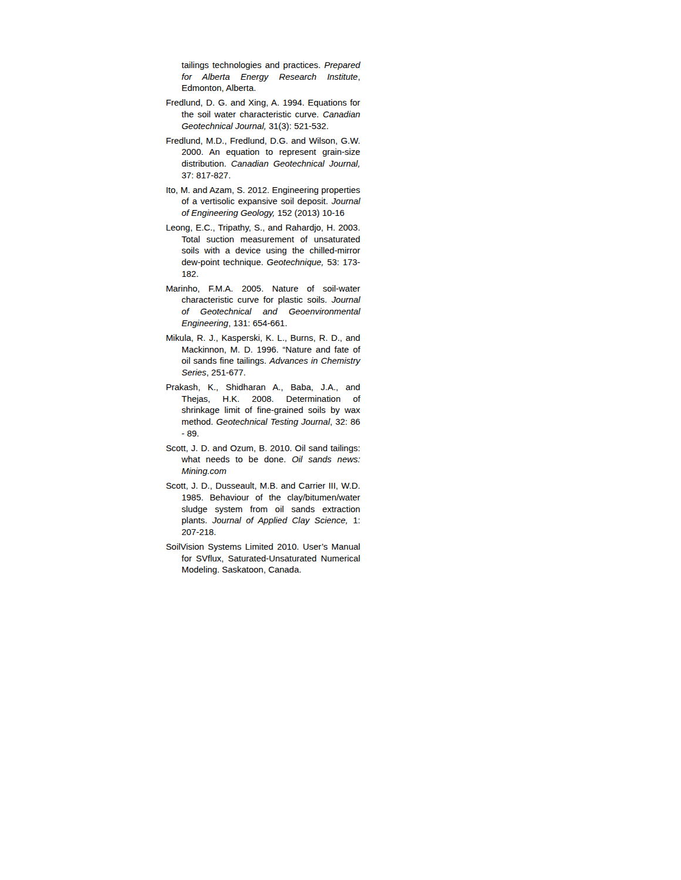tailings technologies and practices. Prepared for Alberta Energy Research Institute, Edmonton, Alberta.
Fredlund, D. G. and Xing, A. 1994. Equations for the soil water characteristic curve. Canadian Geotechnical Journal, 31(3): 521-532.
Fredlund, M.D., Fredlund, D.G. and Wilson, G.W. 2000. An equation to represent grain-size distribution. Canadian Geotechnical Journal, 37: 817-827.
Ito, M. and Azam, S. 2012. Engineering properties of a vertisolic expansive soil deposit. Journal of Engineering Geology, 152 (2013) 10-16
Leong, E.C., Tripathy, S., and Rahardjo, H. 2003. Total suction measurement of unsaturated soils with a device using the chilled-mirror dew-point technique. Geotechnique, 53: 173-182.
Marinho, F.M.A. 2005. Nature of soil-water characteristic curve for plastic soils. Journal of Geotechnical and Geoenvironmental Engineering, 131: 654-661.
Mikula, R. J., Kasperski, K. L., Burns, R. D., and Mackinnon, M. D. 1996. “Nature and fate of oil sands fine tailings. Advances in Chemistry Series, 251-677.
Prakash, K., Shidharan A., Baba, J.A., and Thejas, H.K. 2008. Determination of shrinkage limit of fine-grained soils by wax method. Geotechnical Testing Journal, 32: 86 - 89.
Scott, J. D. and Ozum, B. 2010. Oil sand tailings: what needs to be done. Oil sands news: Mining.com
Scott, J. D., Dusseault, M.B. and Carrier III, W.D. 1985. Behaviour of the clay/bitumen/water sludge system from oil sands extraction plants. Journal of Applied Clay Science, 1: 207-218.
SoilVision Systems Limited 2010. User’s Manual for SVflux, Saturated-Unsaturated Numerical Modeling. Saskatoon, Canada.